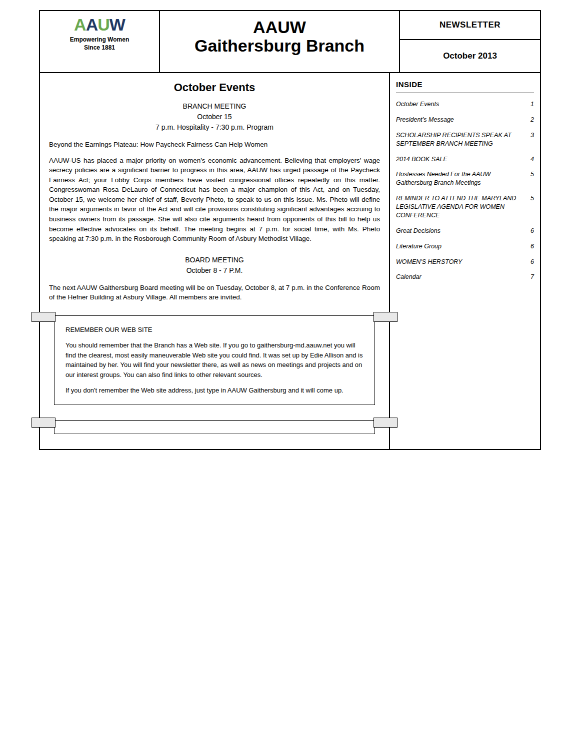AAUW
Empowering Women
Since 1881
AAUW
Gaithersburg Branch
NEWSLETTER
October 2013
October Events
BRANCH MEETING
October 15
7 p.m. Hospitality - 7:30 p.m. Program
Beyond the Earnings Plateau: How Paycheck Fairness Can Help Women
AAUW-US has placed a major priority on women's economic advancement. Believing that employers' wage secrecy policies are a significant barrier to progress in this area, AAUW has urged passage of the Paycheck Fairness Act; your Lobby Corps members have visited congressional offices repeatedly on this matter. Congresswoman Rosa DeLauro of Connecticut has been a major champion of this Act, and on Tuesday, October 15, we welcome her chief of staff, Beverly Pheto, to speak to us on this issue. Ms. Pheto will define the major arguments in favor of the Act and will cite provisions constituting significant advantages accruing to business owners from its passage. She will also cite arguments heard from opponents of this bill to help us become effective advocates on its behalf. The meeting begins at 7 p.m. for social time, with Ms. Pheto speaking at 7:30 p.m. in the Rosborough Community Room of Asbury Methodist Village.
BOARD MEETING
October 8 - 7 P.M.
The next AAUW Gaithersburg Board meeting will be on Tuesday, October 8, at 7 p.m. in the Conference Room of the Hefner Building at Asbury Village. All members are invited.
REMEMBER OUR WEB SITE
You should remember that the Branch has a Web site. If you go to gaithersburg-md.aauw.net you will find the clearest, most easily maneuverable Web site you could find. It was set up by Edie Allison and is maintained by her. You will find your newsletter there, as well as news on meetings and projects and on our interest groups. You can also find links to other relevant sources.
If you don't remember the Web site address, just type in AAUW Gaithersburg and it will come up.
INSIDE
| October Events | 1 |
| President’s Message | 2 |
| Scholarship recipients speak at September branch meeting | 3 |
| 2014 Book Sale | 4 |
| Hostesses Needed For the AAUW Gaithersburg Branch Meetings | 5 |
| Reminder to attend the Maryland Legislative Agenda for Women Conference | 5 |
| Great Decisions | 6 |
| Literature Group | 6 |
| Women's Herstory | 6 |
| Calendar | 7 |